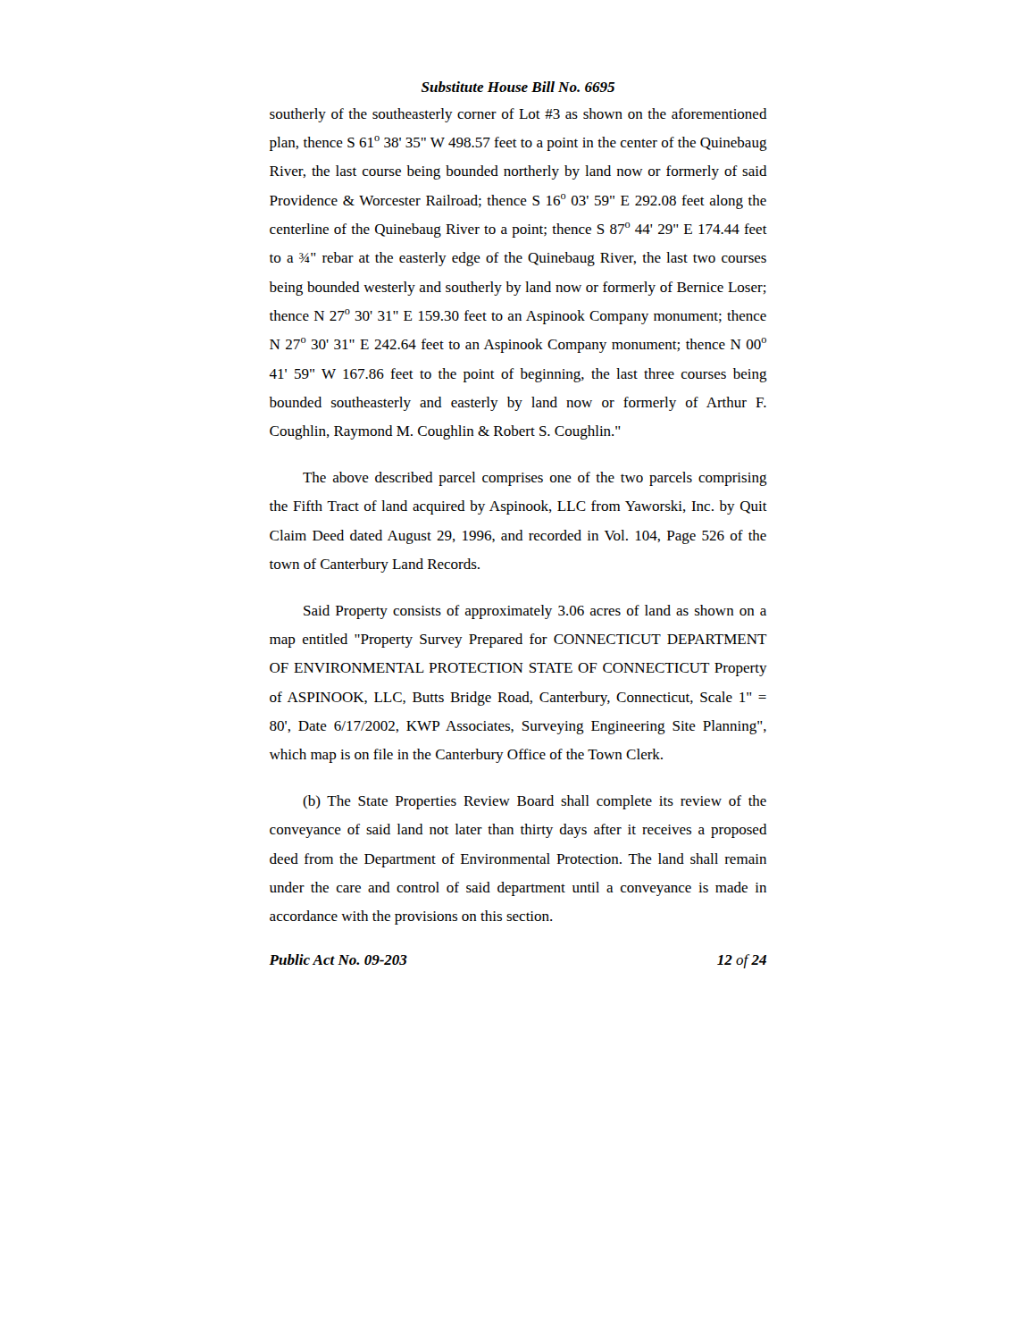Substitute House Bill No. 6695
southerly of the southeasterly corner of Lot #3 as shown on the aforementioned plan, thence S 61o 38' 35" W 498.57 feet to a point in the center of the Quinebaug River, the last course being bounded northerly by land now or formerly of said Providence & Worcester Railroad; thence S 16o 03' 59" E 292.08 feet along the centerline of the Quinebaug River to a point; thence S 87o 44' 29" E 174.44 feet to a ¾" rebar at the easterly edge of the Quinebaug River, the last two courses being bounded westerly and southerly by land now or formerly of Bernice Loser; thence N 27o 30' 31" E 159.30 feet to an Aspinook Company monument; thence N 27o 30' 31" E 242.64 feet to an Aspinook Company monument; thence N 00o 41' 59" W 167.86 feet to the point of beginning, the last three courses being bounded southeasterly and easterly by land now or formerly of Arthur F. Coughlin, Raymond M. Coughlin & Robert S. Coughlin."
The above described parcel comprises one of the two parcels comprising the Fifth Tract of land acquired by Aspinook, LLC from Yaworski, Inc. by Quit Claim Deed dated August 29, 1996, and recorded in Vol. 104, Page 526 of the town of Canterbury Land Records.
Said Property consists of approximately 3.06 acres of land as shown on a map entitled "Property Survey Prepared for CONNECTICUT DEPARTMENT OF ENVIRONMENTAL PROTECTION STATE OF CONNECTICUT Property of ASPINOOK, LLC, Butts Bridge Road, Canterbury, Connecticut, Scale 1" = 80', Date 6/17/2002, KWP Associates, Surveying Engineering Site Planning", which map is on file in the Canterbury Office of the Town Clerk.
(b) The State Properties Review Board shall complete its review of the conveyance of said land not later than thirty days after it receives a proposed deed from the Department of Environmental Protection. The land shall remain under the care and control of said department until a conveyance is made in accordance with the provisions on this section.
Public Act No. 09-203 12 of 24